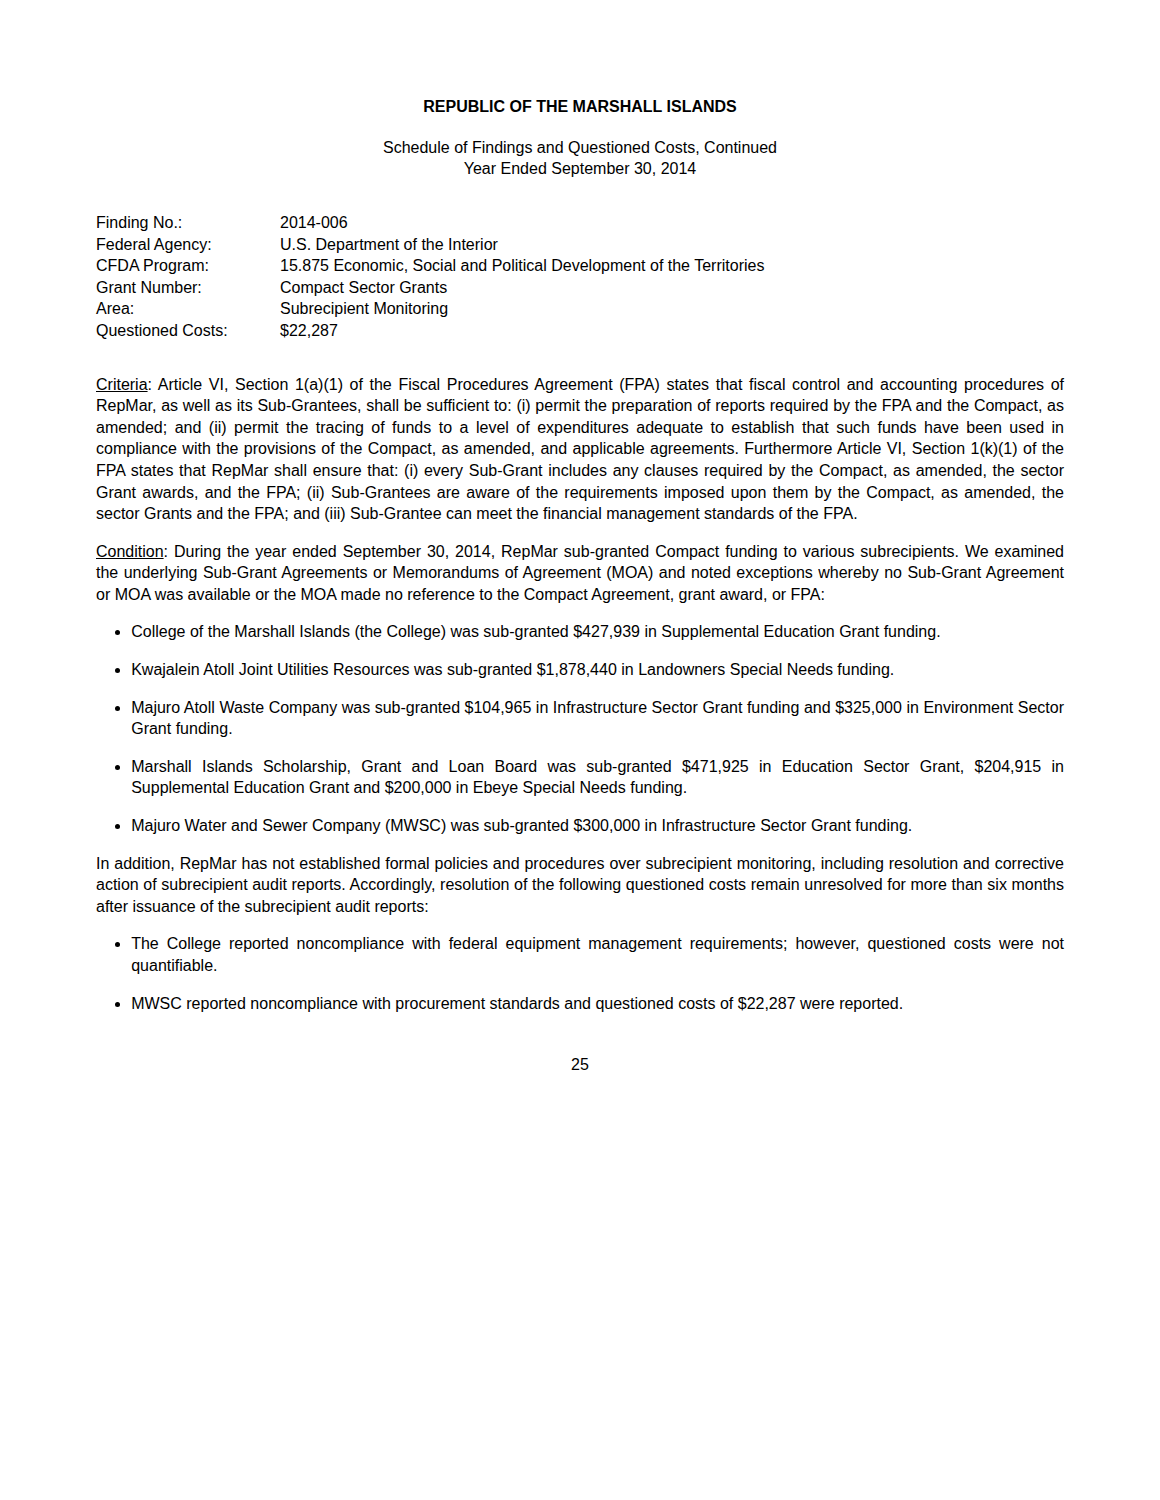REPUBLIC OF THE MARSHALL ISLANDS
Schedule of Findings and Questioned Costs, Continued
Year Ended September 30, 2014
| Finding No.: | 2014-006 |
| Federal Agency: | U.S. Department of the Interior |
| CFDA Program: | 15.875 Economic, Social and Political Development of the Territories |
| Grant Number: | Compact Sector Grants |
| Area: | Subrecipient Monitoring |
| Questioned Costs: | $22,287 |
Criteria: Article VI, Section 1(a)(1) of the Fiscal Procedures Agreement (FPA) states that fiscal control and accounting procedures of RepMar, as well as its Sub-Grantees, shall be sufficient to: (i) permit the preparation of reports required by the FPA and the Compact, as amended; and (ii) permit the tracing of funds to a level of expenditures adequate to establish that such funds have been used in compliance with the provisions of the Compact, as amended, and applicable agreements. Furthermore Article VI, Section 1(k)(1) of the FPA states that RepMar shall ensure that: (i) every Sub-Grant includes any clauses required by the Compact, as amended, the sector Grant awards, and the FPA; (ii) Sub-Grantees are aware of the requirements imposed upon them by the Compact, as amended, the sector Grants and the FPA; and (iii) Sub-Grantee can meet the financial management standards of the FPA.
Condition: During the year ended September 30, 2014, RepMar sub-granted Compact funding to various subrecipients. We examined the underlying Sub-Grant Agreements or Memorandums of Agreement (MOA) and noted exceptions whereby no Sub-Grant Agreement or MOA was available or the MOA made no reference to the Compact Agreement, grant award, or FPA:
College of the Marshall Islands (the College) was sub-granted $427,939 in Supplemental Education Grant funding.
Kwajalein Atoll Joint Utilities Resources was sub-granted $1,878,440 in Landowners Special Needs funding.
Majuro Atoll Waste Company was sub-granted $104,965 in Infrastructure Sector Grant funding and $325,000 in Environment Sector Grant funding.
Marshall Islands Scholarship, Grant and Loan Board was sub-granted $471,925 in Education Sector Grant, $204,915 in Supplemental Education Grant and $200,000 in Ebeye Special Needs funding.
Majuro Water and Sewer Company (MWSC) was sub-granted $300,000 in Infrastructure Sector Grant funding.
In addition, RepMar has not established formal policies and procedures over subrecipient monitoring, including resolution and corrective action of subrecipient audit reports. Accordingly, resolution of the following questioned costs remain unresolved for more than six months after issuance of the subrecipient audit reports:
The College reported noncompliance with federal equipment management requirements; however, questioned costs were not quantifiable.
MWSC reported noncompliance with procurement standards and questioned costs of $22,287 were reported.
25